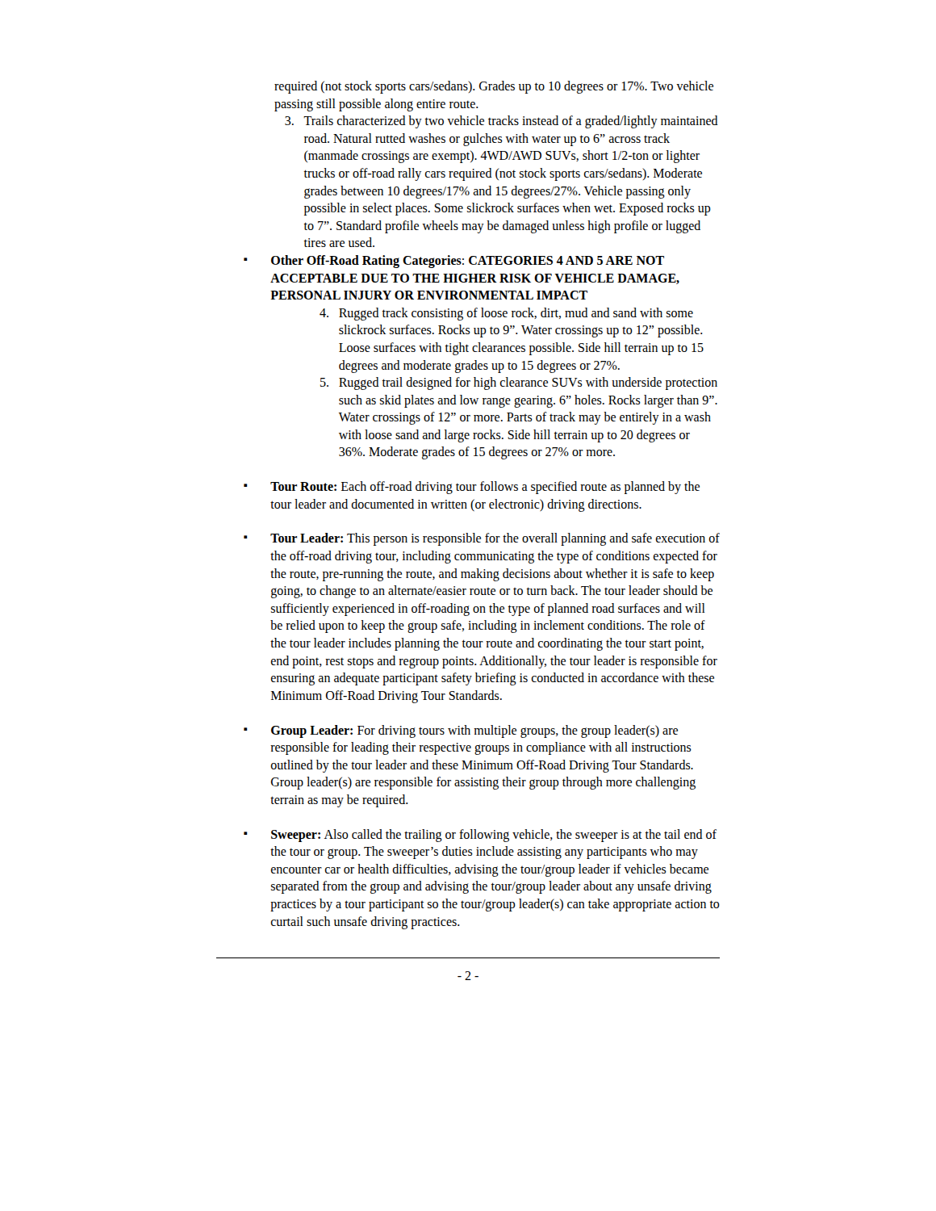required (not stock sports cars/sedans). Grades up to 10 degrees or 17%. Two vehicle passing still possible along entire route.
Trails characterized by two vehicle tracks instead of a graded/lightly maintained road. Natural rutted washes or gulches with water up to 6” across track (manmade crossings are exempt). 4WD/AWD SUVs, short 1/2-ton or lighter trucks or off-road rally cars required (not stock sports cars/sedans). Moderate grades between 10 degrees/17% and 15 degrees/27%. Vehicle passing only possible in select places. Some slickrock surfaces when wet. Exposed rocks up to 7”. Standard profile wheels may be damaged unless high profile or lugged tires are used.
Other Off-Road Rating Categories: CATEGORIES 4 AND 5 ARE NOT ACCEPTABLE DUE TO THE HIGHER RISK OF VEHICLE DAMAGE, PERSONAL INJURY OR ENVIRONMENTAL IMPACT
Rugged track consisting of loose rock, dirt, mud and sand with some slickrock surfaces. Rocks up to 9”. Water crossings up to 12” possible. Loose surfaces with tight clearances possible. Side hill terrain up to 15 degrees and moderate grades up to 15 degrees or 27%.
Rugged trail designed for high clearance SUVs with underside protection such as skid plates and low range gearing. 6” holes. Rocks larger than 9”. Water crossings of 12” or more. Parts of track may be entirely in a wash with loose sand and large rocks. Side hill terrain up to 20 degrees or 36%. Moderate grades of 15 degrees or 27% or more.
Tour Route: Each off-road driving tour follows a specified route as planned by the tour leader and documented in written (or electronic) driving directions.
Tour Leader: This person is responsible for the overall planning and safe execution of the off-road driving tour, including communicating the type of conditions expected for the route, pre-running the route, and making decisions about whether it is safe to keep going, to change to an alternate/easier route or to turn back. The tour leader should be sufficiently experienced in off-roading on the type of planned road surfaces and will be relied upon to keep the group safe, including in inclement conditions. The role of the tour leader includes planning the tour route and coordinating the tour start point, end point, rest stops and regroup points. Additionally, the tour leader is responsible for ensuring an adequate participant safety briefing is conducted in accordance with these Minimum Off-Road Driving Tour Standards.
Group Leader: For driving tours with multiple groups, the group leader(s) are responsible for leading their respective groups in compliance with all instructions outlined by the tour leader and these Minimum Off-Road Driving Tour Standards. Group leader(s) are responsible for assisting their group through more challenging terrain as may be required.
Sweeper: Also called the trailing or following vehicle, the sweeper is at the tail end of the tour or group. The sweeper’s duties include assisting any participants who may encounter car or health difficulties, advising the tour/group leader if vehicles became separated from the group and advising the tour/group leader about any unsafe driving practices by a tour participant so the tour/group leader(s) can take appropriate action to curtail such unsafe driving practices.
- 2 -